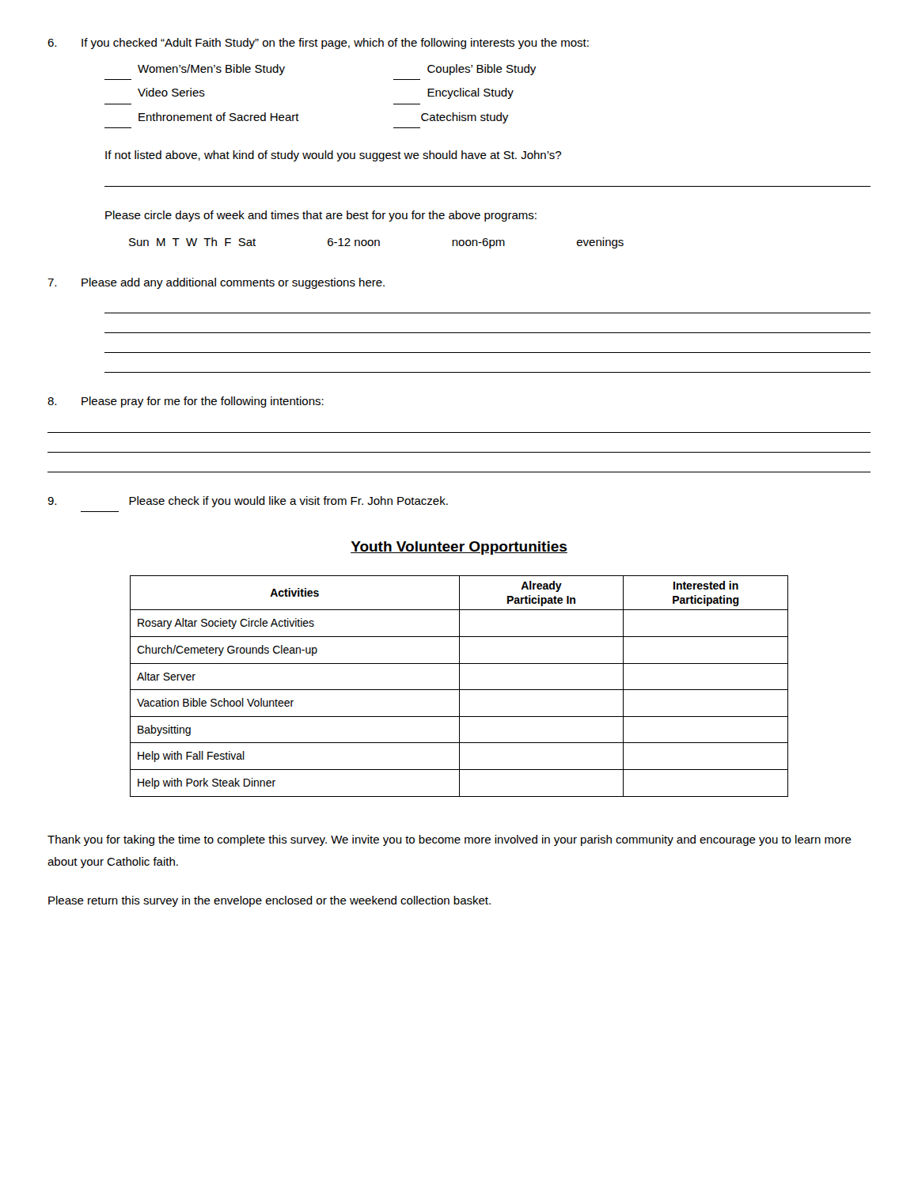6. If you checked “Adult Faith Study” on the first page, which of the following interests you the most:
| Women’s/Men’s Bible Study | Couples’ Bible Study |
| Video Series | Encyclical Study |
| Enthronement of Sacred Heart | Catechism study |
If not listed above, what kind of study would you suggest we should have at St. John’s?
Please circle days of week and times that are best for you for the above programs:
Sun M T W Th F Sat 6-12 noon noon-6pm evenings
7. Please add any additional comments or suggestions here.
8. Please pray for me for the following intentions:
9. Please check if you would like a visit from Fr. John Potaczek.
Youth Volunteer Opportunities
| Activities | Already Participate In | Interested in Participating |
| --- | --- | --- |
| Rosary Altar Society Circle Activities | | |
| Church/Cemetery Grounds Clean-up | | |
| Altar Server | | |
| Vacation Bible School Volunteer | | |
| Babysitting | | |
| Help with Fall Festival | | |
| Help with Pork Steak Dinner | | |
Thank you for taking the time to complete this survey. We invite you to become more involved in your parish community and encourage you to learn more about your Catholic faith.
Please return this survey in the envelope enclosed or the weekend collection basket.